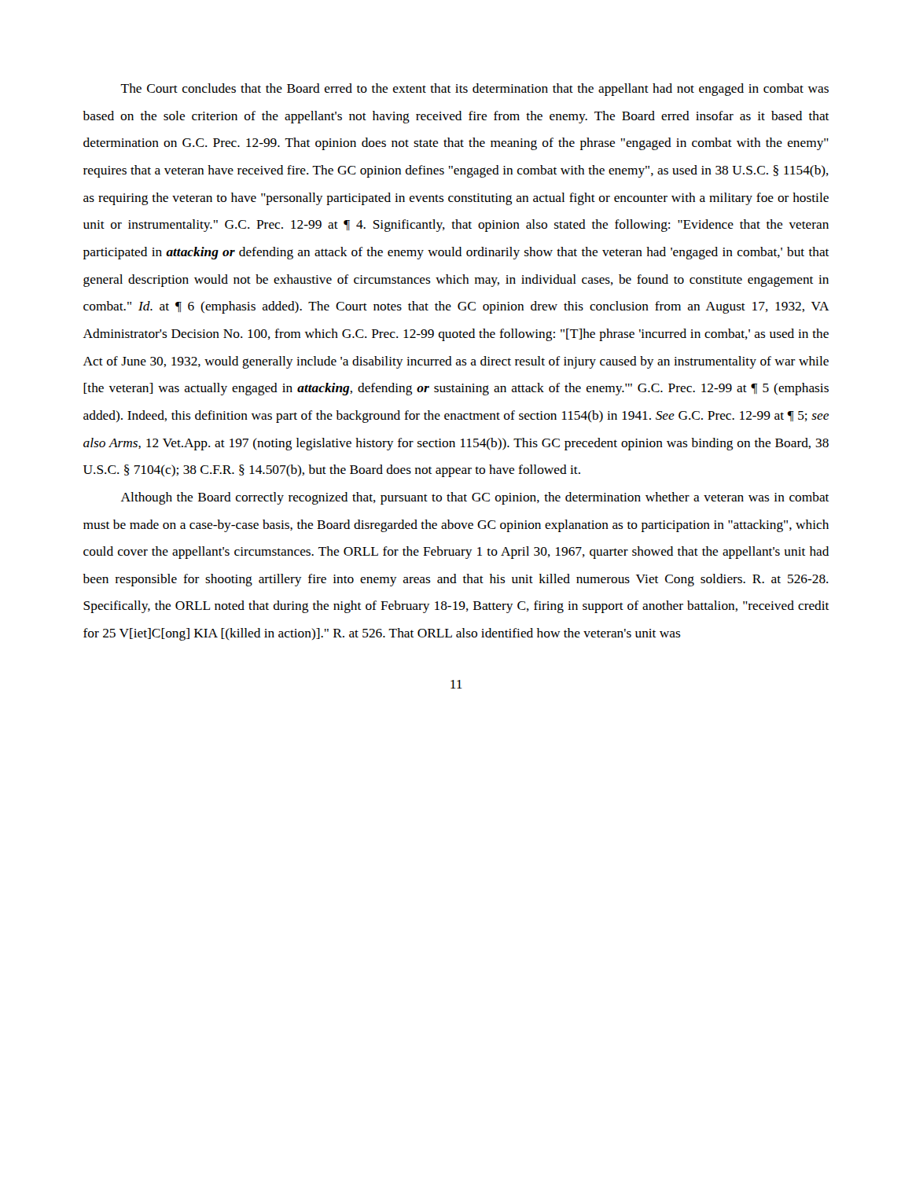The Court concludes that the Board erred to the extent that its determination that the appellant had not engaged in combat was based on the sole criterion of the appellant's not having received fire from the enemy. The Board erred insofar as it based that determination on G.C. Prec. 12-99. That opinion does not state that the meaning of the phrase "engaged in combat with the enemy" requires that a veteran have received fire. The GC opinion defines "engaged in combat with the enemy", as used in 38 U.S.C. § 1154(b), as requiring the veteran to have "personally participated in events constituting an actual fight or encounter with a military foe or hostile unit or instrumentality." G.C. Prec. 12-99 at ¶ 4. Significantly, that opinion also stated the following: "Evidence that the veteran participated in attacking or defending an attack of the enemy would ordinarily show that the veteran had 'engaged in combat,' but that general description would not be exhaustive of circumstances which may, in individual cases, be found to constitute engagement in combat." Id. at ¶ 6 (emphasis added). The Court notes that the GC opinion drew this conclusion from an August 17, 1932, VA Administrator's Decision No. 100, from which G.C. Prec. 12-99 quoted the following: "[T]he phrase 'incurred in combat,' as used in the Act of June 30, 1932, would generally include 'a disability incurred as a direct result of injury caused by an instrumentality of war while [the veteran] was actually engaged in attacking, defending or sustaining an attack of the enemy.'" G.C. Prec. 12-99 at ¶ 5 (emphasis added). Indeed, this definition was part of the background for the enactment of section 1154(b) in 1941. See G.C. Prec. 12-99 at ¶ 5; see also Arms, 12 Vet.App. at 197 (noting legislative history for section 1154(b)). This GC precedent opinion was binding on the Board, 38 U.S.C. § 7104(c); 38 C.F.R. § 14.507(b), but the Board does not appear to have followed it.
Although the Board correctly recognized that, pursuant to that GC opinion, the determination whether a veteran was in combat must be made on a case-by-case basis, the Board disregarded the above GC opinion explanation as to participation in "attacking", which could cover the appellant's circumstances. The ORLL for the February 1 to April 30, 1967, quarter showed that the appellant's unit had been responsible for shooting artillery fire into enemy areas and that his unit killed numerous Viet Cong soldiers. R. at 526-28. Specifically, the ORLL noted that during the night of February 18-19, Battery C, firing in support of another battalion, "received credit for 25 V[iet]C[ong] KIA [(killed in action)]." R. at 526. That ORLL also identified how the veteran's unit was
11